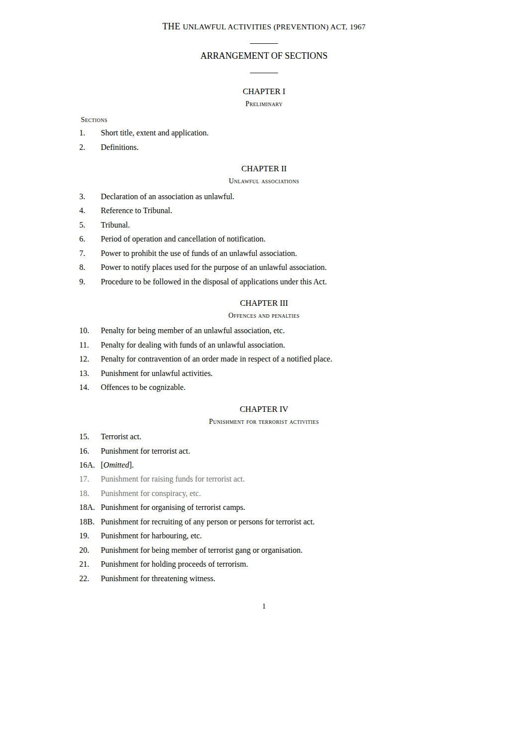THE UNLAWFUL ACTIVITIES (PREVENTION) ACT, 1967
_______
ARRANGEMENT OF SECTIONS
_______
CHAPTER I
Preliminary
Sections
1. Short title, extent and application.
2. Definitions.
CHAPTER II
Unlawful associations
3. Declaration of an association as unlawful.
4. Reference to Tribunal.
5. Tribunal.
6. Period of operation and cancellation of notification.
7. Power to prohibit the use of funds of an unlawful association.
8. Power to notify places used for the purpose of an unlawful association.
9. Procedure to be followed in the disposal of applications under this Act.
CHAPTER III
Offences and penalties
10. Penalty for being member of an unlawful association, etc.
11. Penalty for dealing with funds of an unlawful association.
12. Penalty for contravention of an order made in respect of a notified place.
13. Punishment for unlawful activities.
14. Offences to be cognizable.
CHAPTER IV
Punishment for terrorist activities
15. Terrorist act.
16. Punishment for terrorist act.
16A.[Omitted].
17. Punishment for raising funds for terrorist act.
18. Punishment for conspiracy, etc.
18A. Punishment for organising of terrorist camps.
18B. Punishment for recruiting of any person or persons for terrorist act.
19. Punishment for harbouring, etc.
20. Punishment for being member of terrorist gang or organisation.
21. Punishment for holding proceeds of terrorism.
22. Punishment for threatening witness.
1